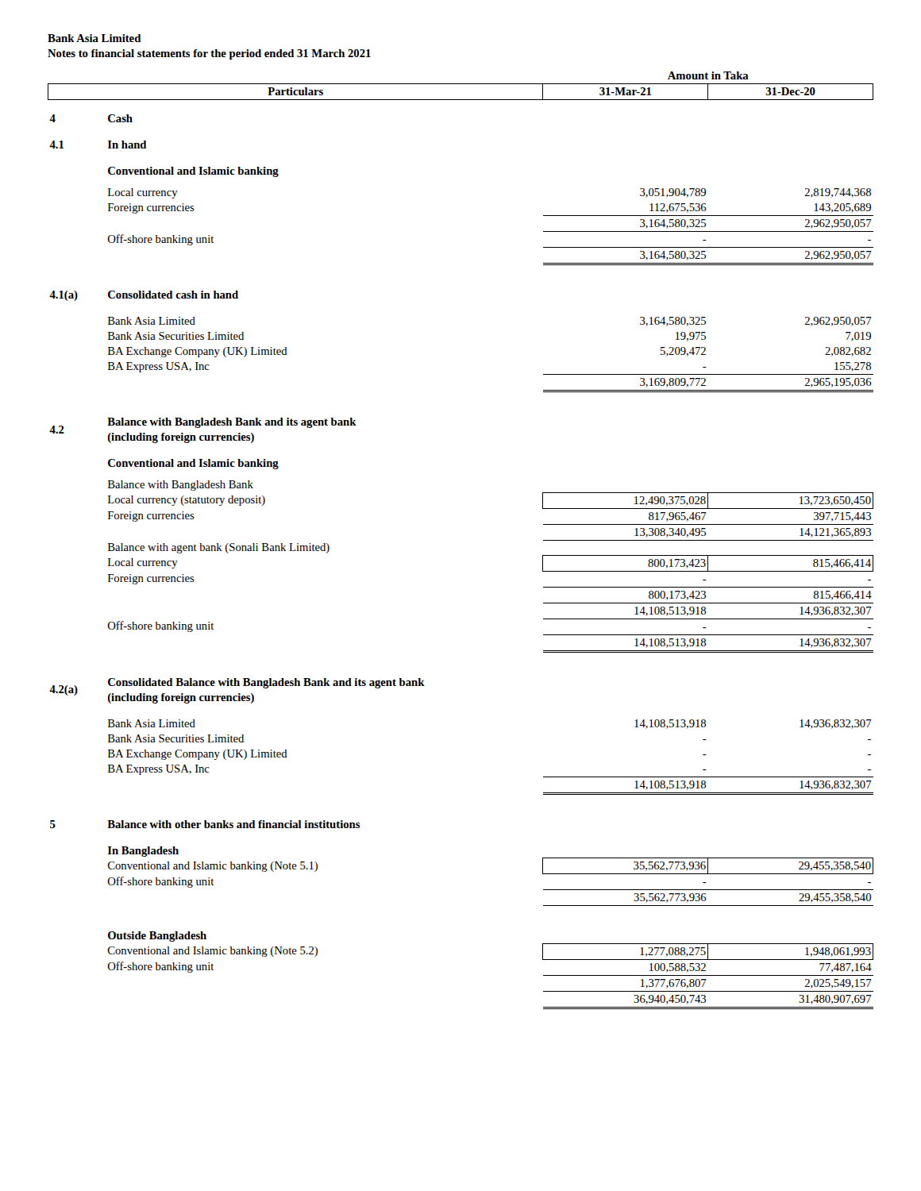Bank Asia Limited
Notes to financial statements for the period ended 31 March 2021
| | | Amount in Taka |
| Particulars | 31-Mar-21 | 31-Dec-20 |
| 4 | Cash | | |
| 4.1 | In hand | | |
| | Conventional and Islamic banking | | |
| | Local currency | 3,051,904,789 | 2,819,744,368 |
| | Foreign currencies | 112,675,536 | 143,205,689 |
| | | 3,164,580,325 | 2,962,950,057 |
| | Off-shore banking unit | - | - |
| | | 3,164,580,325 | 2,962,950,057 |
| 4.1(a) | Consolidated cash in hand | | |
| | Bank Asia Limited | 3,164,580,325 | 2,962,950,057 |
| | Bank Asia Securities Limited | 19,975 | 7,019 |
| | BA Exchange Company (UK) Limited | 5,209,472 | 2,082,682 |
| | BA Express USA, Inc | - | 155,278 |
| | | 3,169,809,772 | 2,965,195,036 |
| 4.2 | Balance with Bangladesh Bank and its agent bank | | |
| (including foreign currencies) | | |
| | Conventional and Islamic banking | | |
| | Balance with Bangladesh Bank | | |
| | Local currency (statutory deposit) | 12,490,375,028 | 13,723,650,450 |
| | Foreign currencies | 817,965,467 | 397,715,443 |
| | | 13,308,340,495 | 14,121,365,893 |
| | Balance with agent bank (Sonali Bank Limited) | | |
| | Local currency | 800,173,423 | 815,466,414 |
| | Foreign currencies | - | - |
| | | 800,173,423 | 815,466,414 |
| | | 14,108,513,918 | 14,936,832,307 |
| | Off-shore banking unit | - | - |
| | | 14,108,513,918 | 14,936,832,307 |
| 4.2(a) | Consolidated Balance with Bangladesh Bank and its agent bank | | |
| (including foreign currencies) | | |
| | Bank Asia Limited | 14,108,513,918 | 14,936,832,307 |
| | Bank Asia Securities Limited | - | - |
| | BA Exchange Company (UK) Limited | - | - |
| | BA Express USA, Inc | - | - |
| | | 14,108,513,918 | 14,936,832,307 |
| 5 | Balance with other banks and financial institutions | | |
| | In Bangladesh | | |
| | Conventional and Islamic banking (Note 5.1) | 35,562,773,936 | 29,455,358,540 |
| | Off-shore banking unit | - | - |
| | | 35,562,773,936 | 29,455,358,540 |
| | Outside Bangladesh | | |
| | Conventional and Islamic banking (Note 5.2) | 1,277,088,275 | 1,948,061,993 |
| | Off-shore banking unit | 100,588,532 | 77,487,164 |
| | | 1,377,676,807 | 2,025,549,157 |
| | | 36,940,450,743 | 31,480,907,697 |